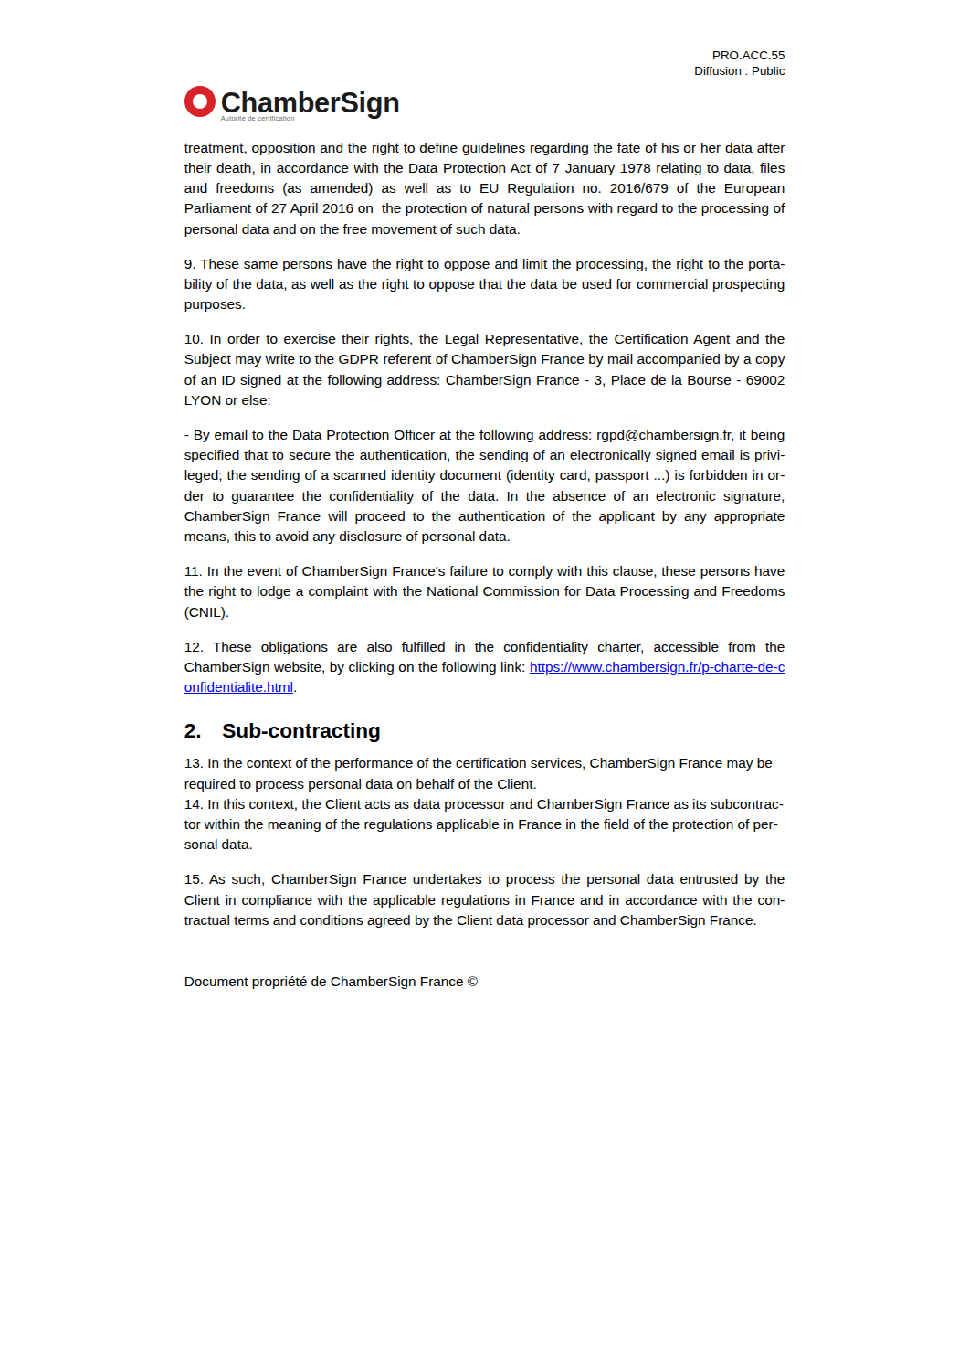PRO.ACC.55
Diffusion : Public
Chamber Sign
Autorité de certification
treatment, opposition and the right to define guidelines regarding the fate of his or her data after their death, in accordance with the Data Protection Act of 7 January 1978 relating to data, files and freedoms (as amended) as well as to EU Regulation no. 2016/679 of the European Parliament of 27 April 2016 on the protection of natural persons with regard to the processing of personal data and on the free movement of such data.
9. These same persons have the right to oppose and limit the processing, the right to the portability of the data, as well as the right to oppose that the data be used for commercial prospecting purposes.
10. In order to exercise their rights, the Legal Representative, the Certification Agent and the Subject may write to the GDPR referent of ChamberSign France by mail accompanied by a copy of an ID signed at the following address: ChamberSign France - 3, Place de la Bourse - 69002 LYON or else:
- By email to the Data Protection Officer at the following address: rgpd@chambersign.fr, it being specified that to secure the authentication, the sending of an electronically signed email is privileged; the sending of a scanned identity document (identity card, passport ...) is forbidden in order to guarantee the confidentiality of the data. In the absence of an electronic signature, ChamberSign France will proceed to the authentication of the applicant by any appropriate means, this to avoid any disclosure of personal data.
11. In the event of ChamberSign France's failure to comply with this clause, these persons have the right to lodge a complaint with the National Commission for Data Processing and Freedoms (CNIL).
12. These obligations are also fulfilled in the confidentiality charter, accessible from the ChamberSign website, by clicking on the following link: https://www.chambersign.fr/p-charte-de-confidentialite.html.
2. Sub-contracting
13. In the context of the performance of the certification services, ChamberSign France may be required to process personal data on behalf of the Client.
14. In this context, the Client acts as data processor and ChamberSign France as its subcontractor within the meaning of the regulations applicable in France in the field of the protection of personal data.
15. As such, ChamberSign France undertakes to process the personal data entrusted by the Client in compliance with the applicable regulations in France and in accordance with the contractual terms and conditions agreed by the Client data processor and ChamberSign France.
Document propriété de ChamberSign France ©